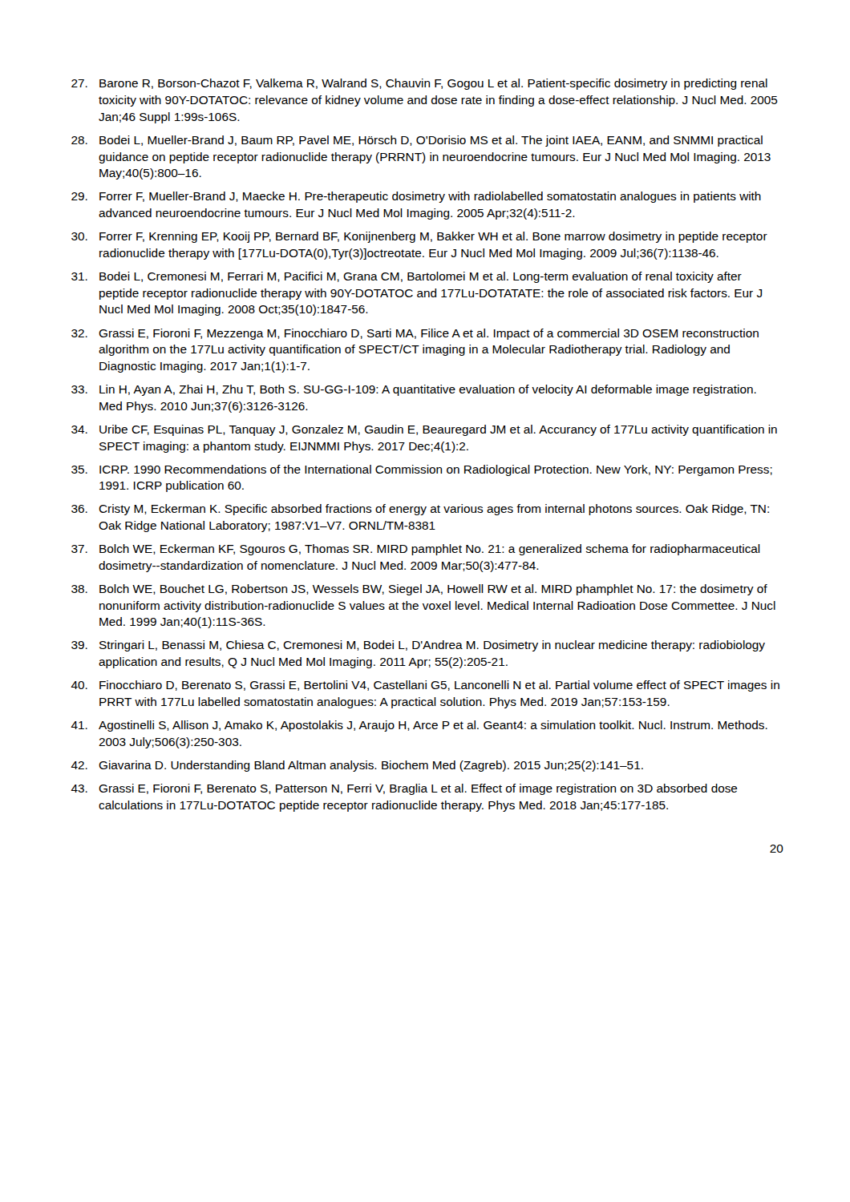Barone R, Borson-Chazot F, Valkema R, Walrand S, Chauvin F, Gogou L et al. Patient-specific dosimetry in predicting renal toxicity with 90Y-DOTATOC: relevance of kidney volume and dose rate in finding a dose-effect relationship. J Nucl Med. 2005 Jan;46 Suppl 1:99s-106S.
Bodei L, Mueller-Brand J, Baum RP, Pavel ME, Hörsch D, O'Dorisio MS et al. The joint IAEA, EANM, and SNMMI practical guidance on peptide receptor radionuclide therapy (PRRNT) in neuroendocrine tumours. Eur J Nucl Med Mol Imaging. 2013 May;40(5):800–16.
Forrer F, Mueller-Brand J, Maecke H. Pre-therapeutic dosimetry with radiolabelled somatostatin analogues in patients with advanced neuroendocrine tumours. Eur J Nucl Med Mol Imaging. 2005 Apr;32(4):511-2.
Forrer F, Krenning EP, Kooij PP, Bernard BF, Konijnenberg M, Bakker WH et al. Bone marrow dosimetry in peptide receptor radionuclide therapy with [177Lu-DOTA(0),Tyr(3)]octreotate. Eur J Nucl Med Mol Imaging. 2009 Jul;36(7):1138-46.
Bodei L, Cremonesi M, Ferrari M, Pacifici M, Grana CM, Bartolomei M et al. Long-term evaluation of renal toxicity after peptide receptor radionuclide therapy with 90Y-DOTATOC and 177Lu-DOTATATE: the role of associated risk factors. Eur J Nucl Med Mol Imaging. 2008 Oct;35(10):1847-56.
Grassi E, Fioroni F, Mezzenga M, Finocchiaro D, Sarti MA, Filice A et al. Impact of a commercial 3D OSEM reconstruction algorithm on the 177Lu activity quantification of SPECT/CT imaging in a Molecular Radiotherapy trial. Radiology and Diagnostic Imaging. 2017 Jan;1(1):1-7.
Lin H, Ayan A, Zhai H, Zhu T, Both S. SU-GG-I-109: A quantitative evaluation of velocity AI deformable image registration. Med Phys. 2010 Jun;37(6):3126-3126.
Uribe CF, Esquinas PL, Tanquay J, Gonzalez M, Gaudin E, Beauregard JM et al. Accurancy of 177Lu activity quantification in SPECT imaging: a phantom study. EIJNMMI Phys. 2017 Dec;4(1):2.
ICRP. 1990 Recommendations of the International Commission on Radiological Protection. New York, NY: Pergamon Press; 1991. ICRP publication 60.
Cristy M, Eckerman K. Specific absorbed fractions of energy at various ages from internal photons sources. Oak Ridge, TN: Oak Ridge National Laboratory; 1987:V1–V7. ORNL/TM-8381
Bolch WE, Eckerman KF, Sgouros G, Thomas SR. MIRD pamphlet No. 21: a generalized schema for radiopharmaceutical dosimetry--standardization of nomenclature. J Nucl Med. 2009 Mar;50(3):477-84.
Bolch WE, Bouchet LG, Robertson JS, Wessels BW, Siegel JA, Howell RW et al. MIRD phamphlet No. 17: the dosimetry of nonuniform activity distribution-radionuclide S values at the voxel level. Medical Internal Radioation Dose Commettee. J Nucl Med. 1999 Jan;40(1):11S-36S.
Stringari L, Benassi M, Chiesa C, Cremonesi M, Bodei L, D'Andrea M. Dosimetry in nuclear medicine therapy: radiobiology application and results, Q J Nucl Med Mol Imaging. 2011 Apr; 55(2):205-21.
Finocchiaro D, Berenato S, Grassi E, Bertolini V4, Castellani G5, Lanconelli N et al. Partial volume effect of SPECT images in PRRT with 177Lu labelled somatostatin analogues: A practical solution. Phys Med. 2019 Jan;57:153-159.
Agostinelli S, Allison J, Amako K, Apostolakis J, Araujo H, Arce P et al. Geant4: a simulation toolkit. Nucl. Instrum. Methods. 2003 July;506(3):250-303.
Giavarina D. Understanding Bland Altman analysis. Biochem Med (Zagreb). 2015 Jun;25(2):141–51.
Grassi E, Fioroni F, Berenato S, Patterson N, Ferri V, Braglia L et al. Effect of image registration on 3D absorbed dose calculations in 177Lu-DOTATOC peptide receptor radionuclide therapy. Phys Med. 2018 Jan;45:177-185.
20